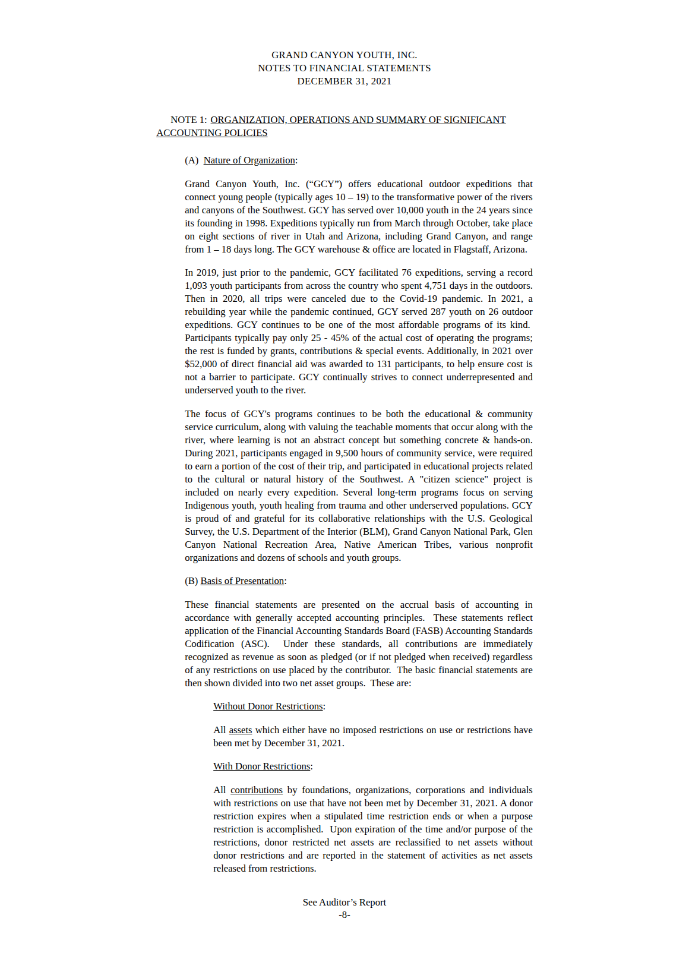GRAND CANYON YOUTH, INC.
NOTES TO FINANCIAL STATEMENTS
DECEMBER 31, 2021
NOTE 1: ORGANIZATION, OPERATIONS AND SUMMARY OF SIGNIFICANT ACCOUNTING POLICIES
(A) Nature of Organization:
Grand Canyon Youth, Inc. (“GCY”) offers educational outdoor expeditions that connect young people (typically ages 10 – 19) to the transformative power of the rivers and canyons of the Southwest. GCY has served over 10,000 youth in the 24 years since its founding in 1998. Expeditions typically run from March through October, take place on eight sections of river in Utah and Arizona, including Grand Canyon, and range from 1 – 18 days long. The GCY warehouse & office are located in Flagstaff, Arizona.
In 2019, just prior to the pandemic, GCY facilitated 76 expeditions, serving a record 1,093 youth participants from across the country who spent 4,751 days in the outdoors. Then in 2020, all trips were canceled due to the Covid-19 pandemic. In 2021, a rebuilding year while the pandemic continued, GCY served 287 youth on 26 outdoor expeditions. GCY continues to be one of the most affordable programs of its kind. Participants typically pay only 25 - 45% of the actual cost of operating the programs; the rest is funded by grants, contributions & special events. Additionally, in 2021 over $52,000 of direct financial aid was awarded to 131 participants, to help ensure cost is not a barrier to participate. GCY continually strives to connect underrepresented and underserved youth to the river.
The focus of GCY's programs continues to be both the educational & community service curriculum, along with valuing the teachable moments that occur along with the river, where learning is not an abstract concept but something concrete & hands-on. During 2021, participants engaged in 9,500 hours of community service, were required to earn a portion of the cost of their trip, and participated in educational projects related to the cultural or natural history of the Southwest. A "citizen science" project is included on nearly every expedition. Several long-term programs focus on serving Indigenous youth, youth healing from trauma and other underserved populations. GCY is proud of and grateful for its collaborative relationships with the U.S. Geological Survey, the U.S. Department of the Interior (BLM), Grand Canyon National Park, Glen Canyon National Recreation Area, Native American Tribes, various nonprofit organizations and dozens of schools and youth groups.
(B) Basis of Presentation:
These financial statements are presented on the accrual basis of accounting in accordance with generally accepted accounting principles. These statements reflect application of the Financial Accounting Standards Board (FASB) Accounting Standards Codification (ASC). Under these standards, all contributions are immediately recognized as revenue as soon as pledged (or if not pledged when received) regardless of any restrictions on use placed by the contributor. The basic financial statements are then shown divided into two net asset groups. These are:
Without Donor Restrictions:
All assets which either have no imposed restrictions on use or restrictions have been met by December 31, 2021.
With Donor Restrictions:
All contributions by foundations, organizations, corporations and individuals with restrictions on use that have not been met by December 31, 2021. A donor restriction expires when a stipulated time restriction ends or when a purpose restriction is accomplished. Upon expiration of the time and/or purpose of the restrictions, donor restricted net assets are reclassified to net assets without donor restrictions and are reported in the statement of activities as net assets released from restrictions.
See Auditor’s Report
-8-